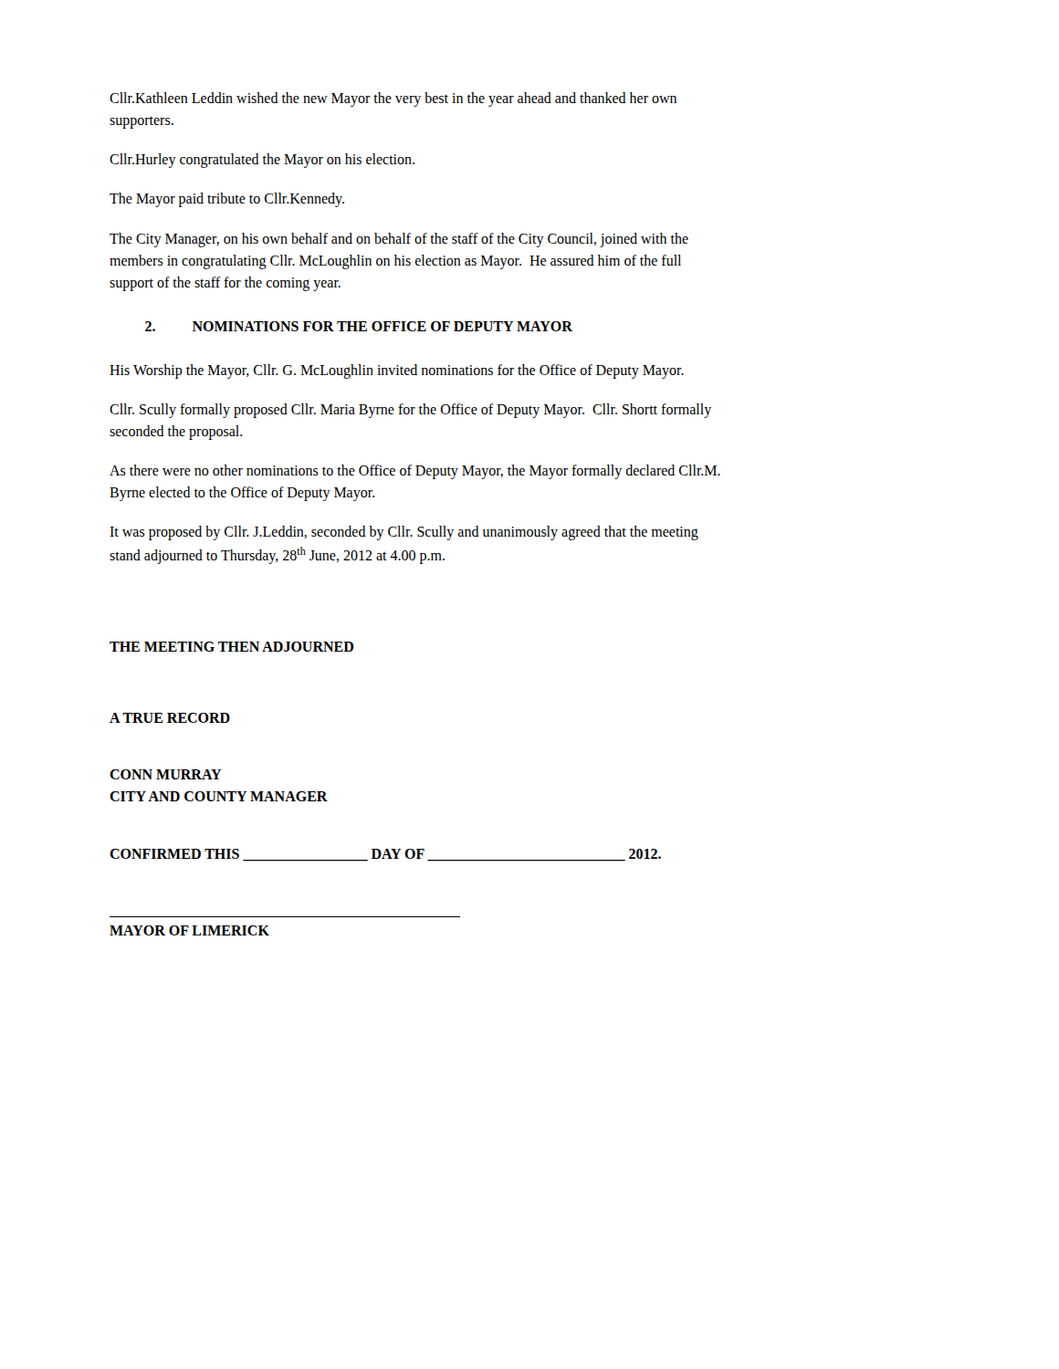Cllr.Kathleen Leddin wished the new Mayor the very best in the year ahead and thanked her own supporters.
Cllr.Hurley congratulated the Mayor on his election.
The Mayor paid tribute to Cllr.Kennedy.
The City Manager, on his own behalf and on behalf of the staff of the City Council, joined with the members in congratulating Cllr. McLoughlin on his election as Mayor. He assured him of the full support of the staff for the coming year.
2. NOMINATIONS FOR THE OFFICE OF DEPUTY MAYOR
His Worship the Mayor, Cllr. G. McLoughlin invited nominations for the Office of Deputy Mayor.
Cllr. Scully formally proposed Cllr. Maria Byrne for the Office of Deputy Mayor. Cllr. Shortt formally seconded the proposal.
As there were no other nominations to the Office of Deputy Mayor, the Mayor formally declared Cllr.M. Byrne elected to the Office of Deputy Mayor.
It was proposed by Cllr. J.Leddin, seconded by Cllr. Scully and unanimously agreed that the meeting stand adjourned to Thursday, 28th June, 2012 at 4.00 p.m.
THE MEETING THEN ADJOURNED
A TRUE RECORD
CONN MURRAY
CITY AND COUNTY MANAGER
CONFIRMED THIS _________________ DAY OF ___________________________ 2012.
MAYOR OF LIMERICK